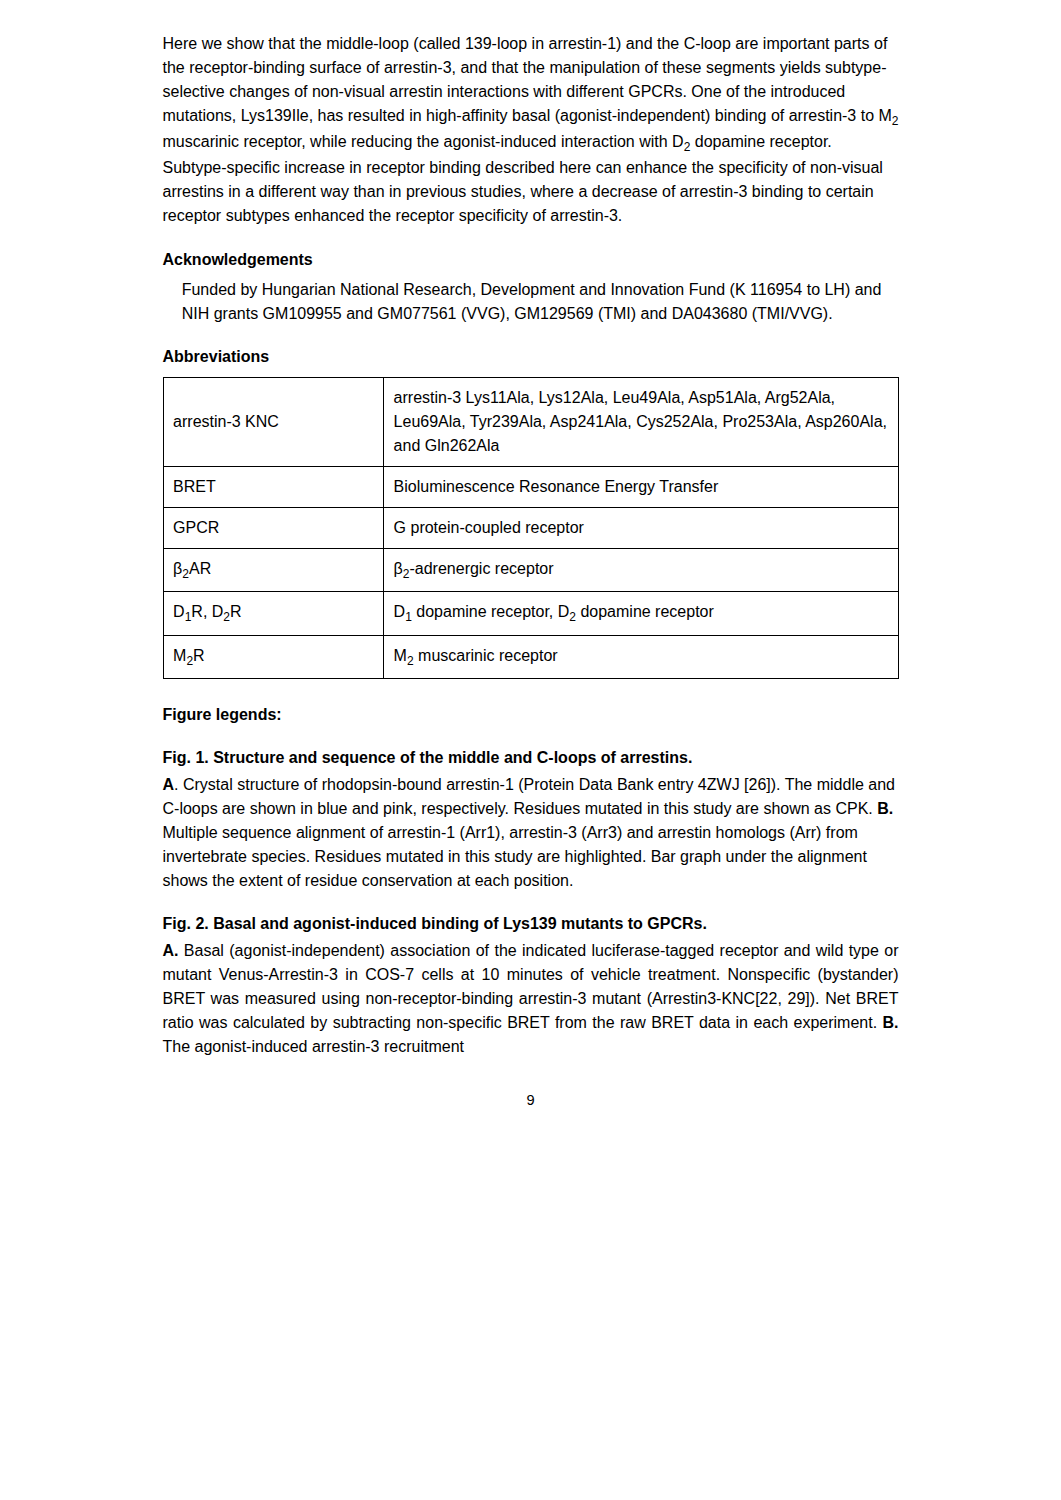Here we show that the middle-loop (called 139-loop in arrestin-1) and the C-loop are important parts of the receptor-binding surface of arrestin-3, and that the manipulation of these segments yields subtype-selective changes of non-visual arrestin interactions with different GPCRs. One of the introduced mutations, Lys139Ile, has resulted in high-affinity basal (agonist-independent) binding of arrestin-3 to M2 muscarinic receptor, while reducing the agonist-induced interaction with D2 dopamine receptor. Subtype-specific increase in receptor binding described here can enhance the specificity of non-visual arrestins in a different way than in previous studies, where a decrease of arrestin-3 binding to certain receptor subtypes enhanced the receptor specificity of arrestin-3.
Acknowledgements
Funded by Hungarian National Research, Development and Innovation Fund (K 116954 to LH) and NIH grants GM109955 and GM077561 (VVG), GM129569 (TMI) and DA043680 (TMI/VVG).
Abbreviations
| arrestin-3 KNC | arrestin-3 Lys11Ala, Lys12Ala, Leu49Ala, Asp51Ala, Arg52Ala, Leu69Ala, Tyr239Ala, Asp241Ala, Cys252Ala, Pro253Ala, Asp260Ala, and Gln262Ala |
| BRET | Bioluminescence Resonance Energy Transfer |
| GPCR | G protein-coupled receptor |
| β 2 AR | β 2 -adrenergic receptor |
| D 1 R, D 2 R | D 1 dopamine receptor, D 2 dopamine receptor |
| M 2 R | M 2 muscarinic receptor |
Figure legends:
Fig. 1. Structure and sequence of the middle and C-loops of arrestins.
A. Crystal structure of rhodopsin-bound arrestin-1 (Protein Data Bank entry 4ZWJ [26]). The middle and C-loops are shown in blue and pink, respectively. Residues mutated in this study are shown as CPK. B. Multiple sequence alignment of arrestin-1 (Arr1), arrestin-3 (Arr3) and arrestin homologs (Arr) from invertebrate species. Residues mutated in this study are highlighted. Bar graph under the alignment shows the extent of residue conservation at each position.
Fig. 2. Basal and agonist-induced binding of Lys139 mutants to GPCRs.
A. Basal (agonist-independent) association of the indicated luciferase-tagged receptor and wild type or mutant Venus-Arrestin-3 in COS-7 cells at 10 minutes of vehicle treatment. Nonspecific (bystander) BRET was measured using non-receptor-binding arrestin-3 mutant (Arrestin3-KNC[22, 29]). Net BRET ratio was calculated by subtracting non-specific BRET from the raw BRET data in each experiment. B. The agonist-induced arrestin-3 recruitment
9